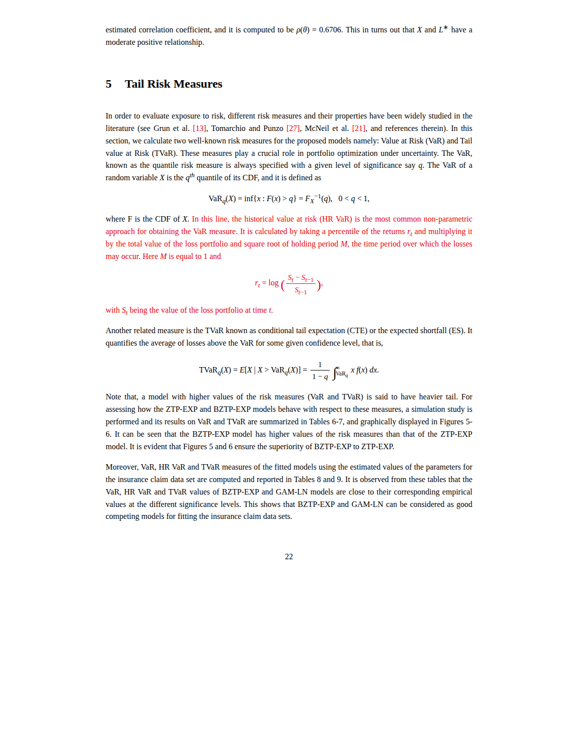estimated correlation coefficient, and it is computed to be ρ(θ) = 0.6706. This in turns out that X and L∗ have a moderate positive relationship.
5 Tail Risk Measures
In order to evaluate exposure to risk, different risk measures and their properties have been widely studied in the literature (see Grun et al. [13], Tomarchio and Punzo [27], McNeil et al. [21], and references therein). In this section, we calculate two well-known risk measures for the proposed models namely: Value at Risk (VaR) and Tail value at Risk (TVaR). These measures play a crucial role in portfolio optimization under uncertainty. The VaR, known as the quantile risk measure is always specified with a given level of significance say q. The VaR of a random variable X is the qth quantile of its CDF, and it is defined as
VaRq(X) = inf{x : F(x) > q} = FX−1(q), 0 < q < 1,
where F is the CDF of X. In this line, the historical value at risk (HR VaR) is the most common non-parametric approach for obtaining the VaR measure. It is calculated by taking a percentile of the returns rt and multiplying it by the total value of the loss portfolio and square root of holding period M, the time period over which the losses may occur. Here M is equal to 1 and
rt = log (St − St−1 St−1),
with St being the value of the loss portfolio at time t.
Another related measure is the TVaR known as conditional tail expectation (CTE) or the expected shortfall (ES). It quantifies the average of losses above the VaR for some given confidence level, that is,
TVaRq(X) = E[X | X > VaRq(X)] = 11 − q ∫∞VaRq x f(x) dx.
Note that, a model with higher values of the risk measures (VaR and TVaR) is said to have heavier tail. For assessing how the ZTP-EXP and BZTP-EXP models behave with respect to these measures, a simulation study is performed and its results on VaR and TVaR are summarized in Tables 6-7, and graphically displayed in Figures 5-6. It can be seen that the BZTP-EXP model has higher values of the risk measures than that of the ZTP-EXP model. It is evident that Figures 5 and 6 ensure the superiority of BZTP-EXP to ZTP-EXP.
Moreover, VaR, HR VaR and TVaR measures of the fitted models using the estimated values of the parameters for the insurance claim data set are computed and reported in Tables 8 and 9. It is observed from these tables that the VaR, HR VaR and TVaR values of BZTP-EXP and GAM-LN models are close to their corresponding empirical values at the different significance levels. This shows that BZTP-EXP and GAM-LN can be considered as good competing models for fitting the insurance claim data sets.
22